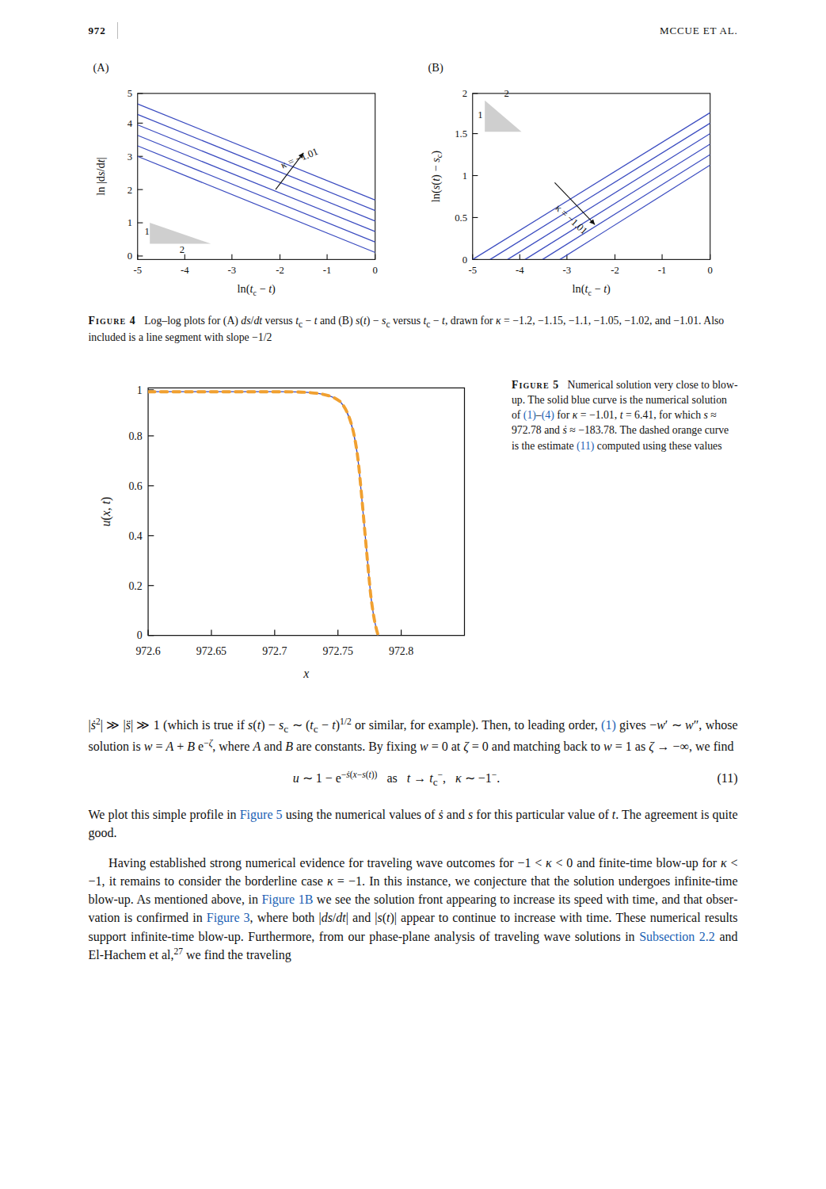972 McCue et al.
(A)
0 1 2 3 4 5 -5 -4 -3 -2 -1 0 ln(tc − t) ln |ds/dt| κ = −1.01 1 2
(B)
0 0.5 1 1.5 2 -5 -4 -3 -2 -1 0 ln(tc − t) ln(s(t) − sc) κ = −1.01 1 2
Figure 4 Log–log plots for (A) ds/dt versus tc − t and (B) s(t) − sc versus tc − t, drawn for κ = −1.2, −1.15, −1.1, −1.05, −1.02, and −1.01. Also included is a line segment with slope −1/2
0 0.2 0.4 0.6 0.8 1 972.6 972.65 972.7 972.75 972.8 x u(x, t)
Figure 5 Numerical solution very close to blow-up. The solid blue curve is the numerical solution of (1)–(4) for κ = −1.01, t = 6.41, for which s ≈ 972.78 and ṡ ≈ −183.78. The dashed orange curve is the estimate (11) computed using these values
|ṡ2| ≫ |s̈| ≫ 1 (which is true if s(t) − sc ∼ (tc − t)1/2 or similar, for example). Then, to leading order, (1) gives −w′ ∼ w″, whose solution is w = A + B e−ζ, where A and B are constants. By fixing w = 0 at ζ = 0 and matching back to w = 1 as ζ → −∞, we find
u ∼ 1 − e−ṡ(x−s(t)) as t → tc−, κ ∼ −1−.
(11)
We plot this simple profile in Figure 5 using the numerical values of ṡ and s for this particular value of t. The agreement is quite good.
Having established strong numerical evidence for traveling wave outcomes for −1 < κ < 0 and finite-time blow-up for κ < −1, it remains to consider the borderline case κ = −1. In this instance, we conjecture that the solution undergoes infinite-time blow-up. As mentioned above, in Figure 1B we see the solution front appearing to increase its speed with time, and that observation is confirmed in Figure 3, where both |ds/dt| and |s(t)| appear to continue to increase with time. These numerical results support infinite-time blow-up. Furthermore, from our phase-plane analysis of traveling wave solutions in Subsection 2.2 and El-Hachem et al,27 we find the traveling